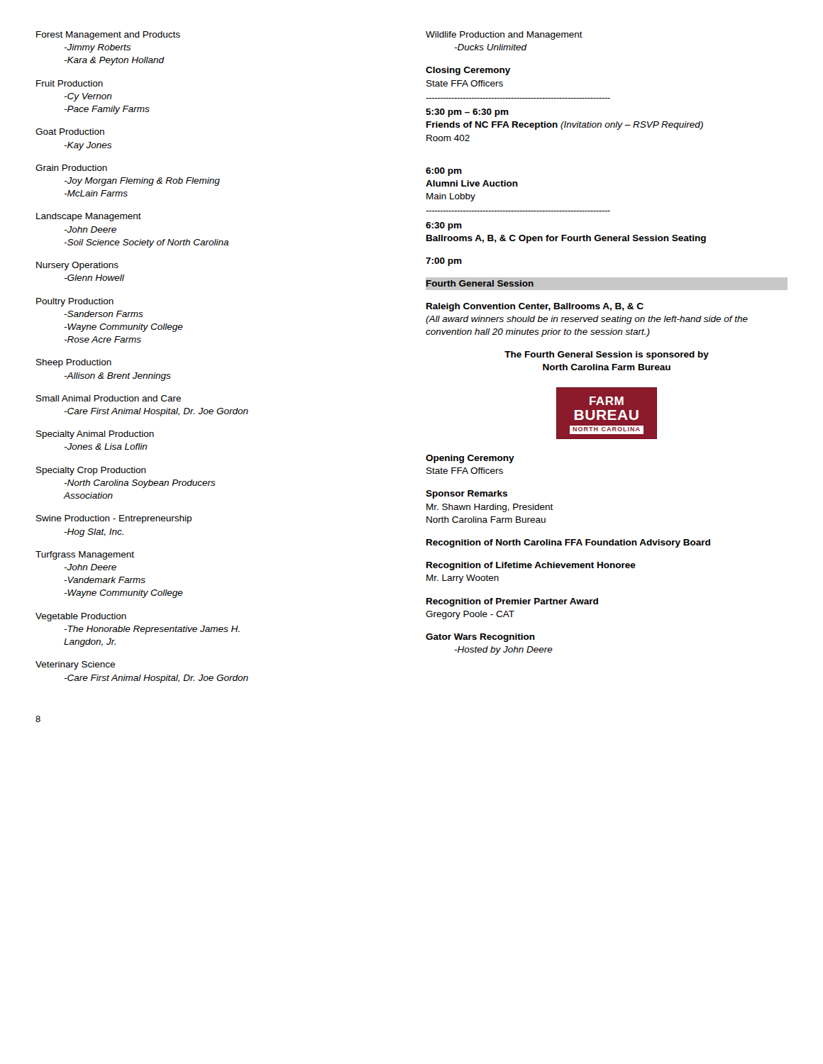Forest Management and Products
-Jimmy Roberts
-Kara & Peyton Holland
Fruit Production
-Cy Vernon
-Pace Family Farms
Goat Production
-Kay Jones
Grain Production
-Joy Morgan Fleming & Rob Fleming
-McLain Farms
Landscape Management
-John Deere
-Soil Science Society of North Carolina
Nursery Operations
-Glenn Howell
Poultry Production
-Sanderson Farms
-Wayne Community College
-Rose Acre Farms
Sheep Production
-Allison & Brent Jennings
Small Animal Production and Care
-Care First Animal Hospital, Dr. Joe Gordon
Specialty Animal Production
-Jones & Lisa Loflin
Specialty Crop Production
-North Carolina Soybean Producers
Association
Swine Production - Entrepreneurship
-Hog Slat, Inc.
Turfgrass Management
-John Deere
-Vandemark Farms
-Wayne Community College
Vegetable Production
-The Honorable Representative James H.
Langdon, Jr.
Veterinary Science
-Care First Animal Hospital, Dr. Joe Gordon
8
Wildlife Production and Management
-Ducks Unlimited
Closing Ceremony
State FFA Officers
-----------------------------------------------------------------
5:30 pm – 6:30 pm
Friends of NC FFA Reception (Invitation only – RSVP Required)
Room 402
6:00 pm
Alumni Live Auction
Main Lobby
-----------------------------------------------------------------
6:30 pm
Ballrooms A, B, & C Open for Fourth General Session Seating
7:00 pm
Fourth General Session
Raleigh Convention Center, Ballrooms A, B, & C
(All award winners should be in reserved seating on the left-hand side of the convention hall 20 minutes prior to the session start.)
The Fourth General Session is sponsored by
North Carolina Farm Bureau
FARM
BUREAU
NORTH CAROLINA
Opening Ceremony
State FFA Officers
Sponsor Remarks
Mr. Shawn Harding, President
North Carolina Farm Bureau
Recognition of North Carolina FFA Foundation Advisory Board
Recognition of Lifetime Achievement Honoree
Mr. Larry Wooten
Recognition of Premier Partner Award
Gregory Poole - CAT
Gator Wars Recognition
-Hosted by John Deere